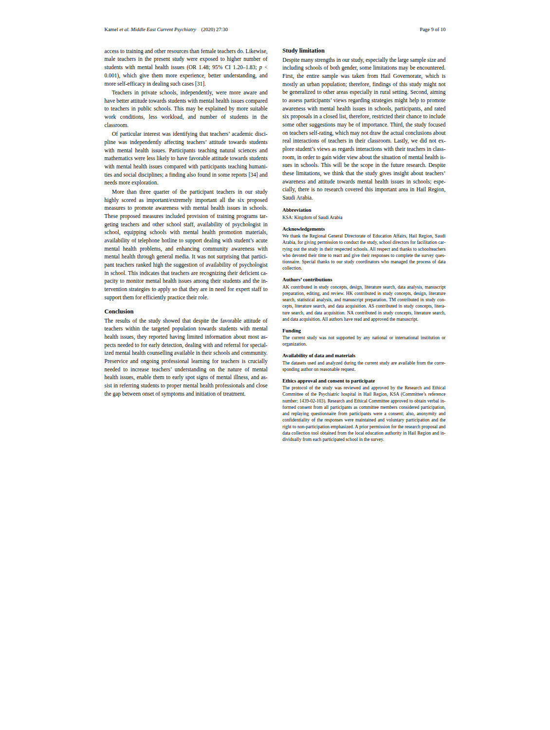Kamel et al. Middle East Current Psychiatry (2020) 27:30
Page 9 of 10
access to training and other resources than female teachers do. Likewise, male teachers in the present study were exposed to higher number of students with mental health issues (OR 1.48; 95% CI 1.20–1.83; p < 0.001), which give them more experience, better understanding, and more self-efficacy in dealing such cases [31].
Teachers in private schools, independently, were more aware and have better attitude towards students with mental health issues compared to teachers in public schools. This may be explained by more suitable work conditions, less workload, and number of students in the classroom.
Of particular interest was identifying that teachers’ academic discipline was independently affecting teachers’ attitude towards students with mental health issues. Participants teaching natural sciences and mathematics were less likely to have favorable attitude towards students with mental health issues compared with participants teaching humanities and social disciplines; a finding also found in some reports [34] and needs more exploration.
More than three quarter of the participant teachers in our study highly scored as important/extremely important all the six proposed measures to promote awareness with mental health issues in schools. These proposed measures included provision of training programs targeting teachers and other school staff, availability of psychologist in school, equipping schools with mental health promotion materials, availability of telephone hotline to support dealing with student’s acute mental health problems, and enhancing community awareness with mental health through general media. It was not surprising that participant teachers ranked high the suggestion of availability of psychologist in school. This indicates that teachers are recognizing their deficient capacity to monitor mental health issues among their students and the intervention strategies to apply so that they are in need for expert staff to support them for efficiently practice their role.
Conclusion
The results of the study showed that despite the favorable attitude of teachers within the targeted population towards students with mental health issues, they reported having limited information about most aspects needed to for early detection, dealing with and referral for specialized mental health counselling available in their schools and community. Preservice and ongoing professional learning for teachers is crucially needed to increase teachers’ understanding on the nature of mental health issues, enable them to early spot signs of mental illness, and assist in referring students to proper mental health professionals and close the gap between onset of symptoms and initiation of treatment.
Study limitation
Despite many strengths in our study, especially the large sample size and including schools of both gender, some limitations may be encountered. First, the entire sample was taken from Hail Governorate, which is mostly an urban population; therefore, findings of this study might not be generalized to other areas especially in rural setting. Second, aiming to assess participants’ views regarding strategies might help to promote awareness with mental health issues in schools, participants, and rated six proposals in a closed list, therefore, restricted their chance to include some other suggestions may be of importance. Third, the study focused on teachers self-rating, which may not draw the actual conclusions about real interactions of teachers in their classroom. Lastly, we did not explore student’s views as regards interactions with their teachers in classroom, in order to gain wider view about the situation of mental health issues in schools. This will be the scope in the future research. Despite these limitations, we think that the study gives insight about teachers’ awareness and attitude towards mental health issues in schools; especially, there is no research covered this important area in Hail Region, Saudi Arabia.
Abbreviation
KSA: Kingdom of Saudi Arabia
Acknowledgements
We thank the Regional General Directorate of Education Affairs, Hail Region, Saudi Arabia, for giving permission to conduct the study, school directors for facilitation carrying out the study in their respected schools. All respect and thanks to schoolteachers who devoted their time to react and give their responses to complete the survey questionnaire. Special thanks to our study coordinators who managed the process of data collection.
Authors’ contributions
AK contributed in study concepts, design, literature search, data analysis, manuscript preparation, editing, and review. HK contributed in study concepts, design, literature search, statistical analysis, and manuscript preparation. TM contributed in study concepts, literature search, and data acquisition. AS contributed in study concepts, literature search, and data acquisition. NA contributed in study concepts, literature search, and data acquisition. All authors have read and approved the manuscript.
Funding
The current study was not supported by any national or international institution or organization.
Availability of data and materials
The datasets used and analyzed during the current study are available from the corresponding author on reasonable request.
Ethics approval and consent to participate
The protocol of the study was reviewed and approved by the Research and Ethical Committee of the Psychiatric hospital in Hail Region, KSA (Committee’s reference number: 1439-02-103). Research and Ethical Committee approved to obtain verbal informed consent from all participants as committee members considered participation, and replaying questionnaire from participants were a consent; also, anonymity and confidentiality of the responses were maintained and voluntary participation and the right to non-participation emphasized. A prior permission for the research proposal and data collection tool obtained from the local education authority in Hail Region and individually from each participated school in the survey.